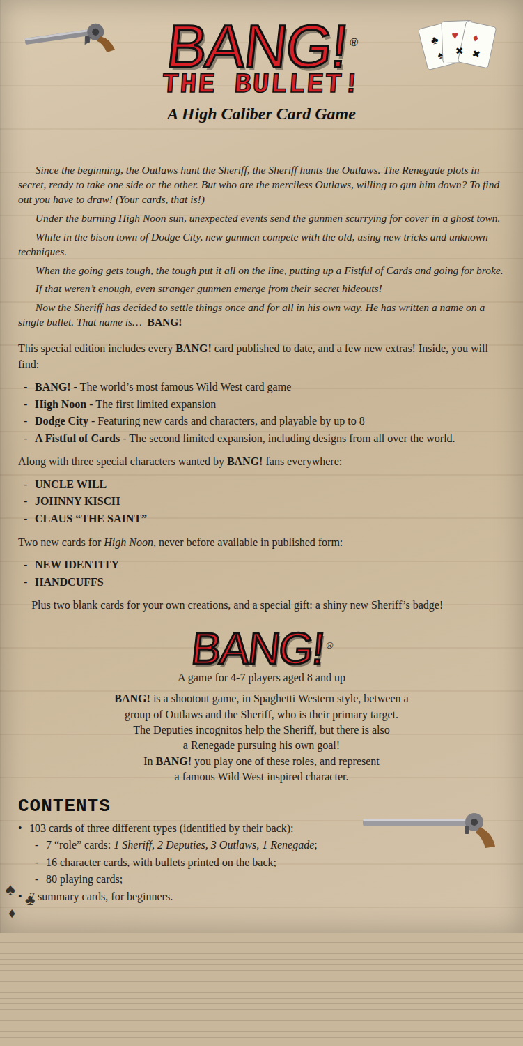♣ ♥ ♦ ♠ ✖ ✖
BANG!®
The Bullet!
A High Caliber Card Game
Since the beginning, the Outlaws hunt the Sheriff, the Sheriff hunts the Outlaws. The Renegade plots in secret, ready to take one side or the other. But who are the merciless Outlaws, willing to gun him down? To find out you have to draw! (Your cards, that is!)
Under the burning High Noon sun, unexpected events send the gunmen scurrying for cover in a ghost town.
While in the bison town of Dodge City, new gunmen compete with the old, using new tricks and unknown techniques.
When the going gets tough, the tough put it all on the line, putting up a Fistful of Cards and going for broke.
If that weren’t enough, even stranger gunmen emerge from their secret hideouts!
Now the Sheriff has decided to settle things once and for all in his own way. He has written a name on a single bullet. That name is… BANG!
This special edition includes every BANG! card published to date, and a few new extras! Inside, you will find:
BANG! - The world’s most famous Wild West card game
High Noon - The first limited expansion
Dodge City - Featuring new cards and characters, and playable by up to 8
A Fistful of Cards - The second limited expansion, including designs from all over the world.
Along with three special characters wanted by BANG! fans everywhere:
UNCLE WILL
JOHNNY KISCH
CLAUS “THE SAINT”
Two new cards for High Noon, never before available in published form:
NEW IDENTITY
HANDCUFFS
Plus two blank cards for your own creations, and a special gift: a shiny new Sheriff’s badge!
BANG!®
A game for 4-7 players aged 8 and up
BANG! is a shootout game, in Spaghetti Western style, between a
group of Outlaws and the Sheriff, who is their primary target.
The Deputies incognitos help the Sheriff, but there is also
a Renegade pursuing his own goal!
In BANG! you play one of these roles, and represent
a famous Wild West inspired character.
Contents
103 cards of three different types (identified by their back):
7 “role” cards: 1 Sheriff, 2 Deputies, 3 Outlaws, 1 Renegade;
16 character cards, with bullets printed on the back;
80 playing cards;
7 summary cards, for beginners.
♠ ♣ ♦